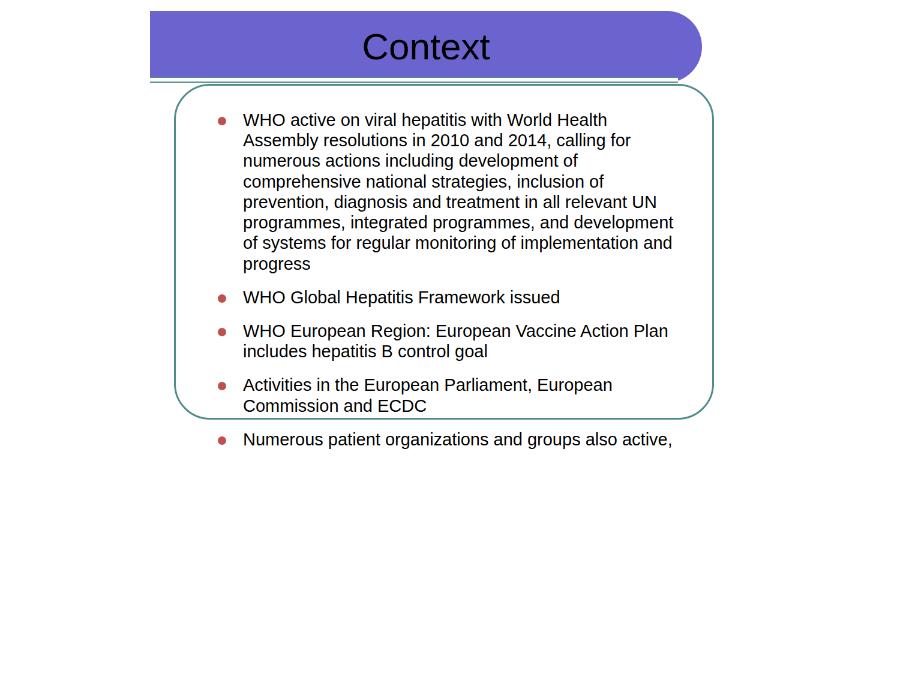Context
WHO active on viral hepatitis with World Health Assembly resolutions in 2010 and 2014, calling for numerous actions including development of comprehensive national strategies, inclusion of prevention, diagnosis and treatment in all relevant UN programmes, integrated programmes, and development of systems for regular monitoring of implementation and progress
WHO Global Hepatitis Framework issued
WHO European Region: European Vaccine Action Plan includes hepatitis B control goal
Activities in the European Parliament, European Commission and ECDC
Numerous patient organizations and groups also active, e.g. EASL, ELPA, World Hepatitis Alliance, …